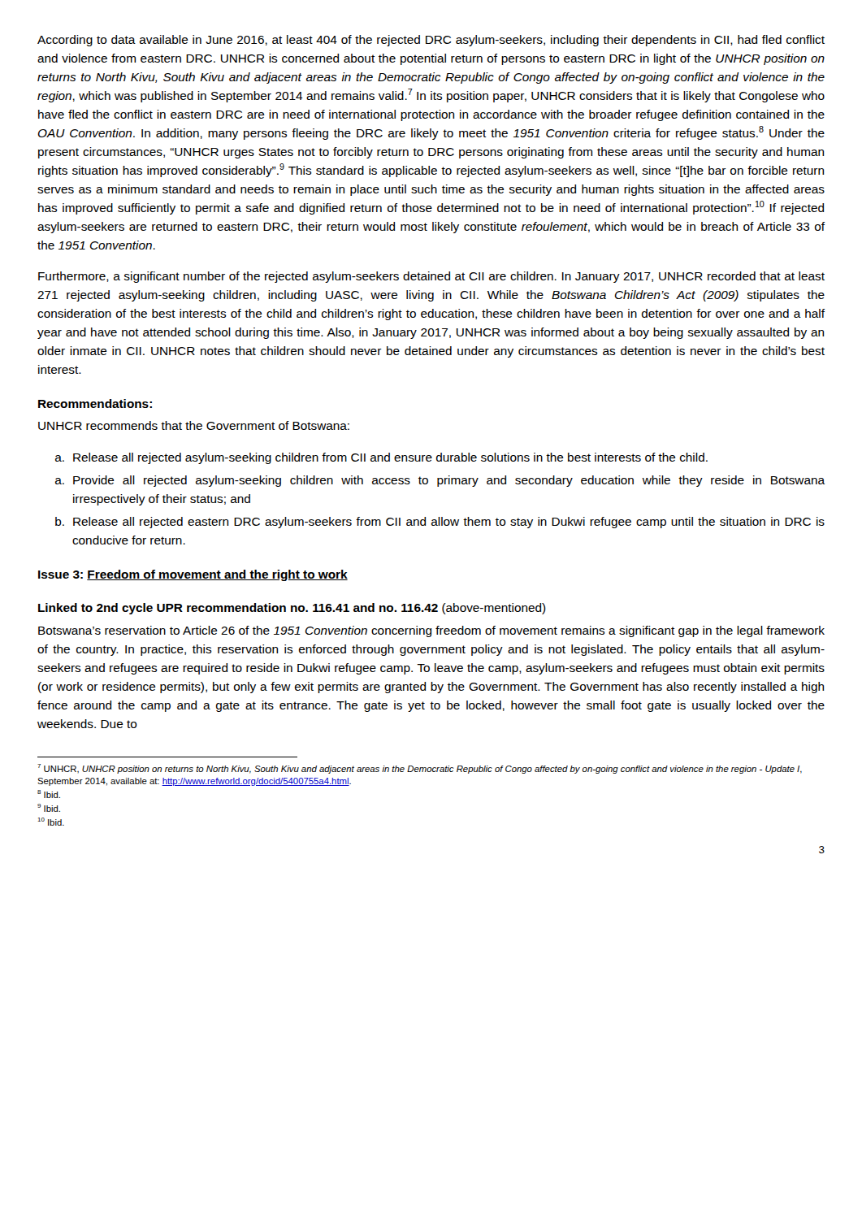According to data available in June 2016, at least 404 of the rejected DRC asylum-seekers, including their dependents in CII, had fled conflict and violence from eastern DRC. UNHCR is concerned about the potential return of persons to eastern DRC in light of the UNHCR position on returns to North Kivu, South Kivu and adjacent areas in the Democratic Republic of Congo affected by on-going conflict and violence in the region, which was published in September 2014 and remains valid.7 In its position paper, UNHCR considers that it is likely that Congolese who have fled the conflict in eastern DRC are in need of international protection in accordance with the broader refugee definition contained in the OAU Convention. In addition, many persons fleeing the DRC are likely to meet the 1951 Convention criteria for refugee status.8 Under the present circumstances, “UNHCR urges States not to forcibly return to DRC persons originating from these areas until the security and human rights situation has improved considerably”.9 This standard is applicable to rejected asylum-seekers as well, since “[t]he bar on forcible return serves as a minimum standard and needs to remain in place until such time as the security and human rights situation in the affected areas has improved sufficiently to permit a safe and dignified return of those determined not to be in need of international protection”.10 If rejected asylum-seekers are returned to eastern DRC, their return would most likely constitute refoulement, which would be in breach of Article 33 of the 1951 Convention.
Furthermore, a significant number of the rejected asylum-seekers detained at CII are children. In January 2017, UNHCR recorded that at least 271 rejected asylum-seeking children, including UASC, were living in CII. While the Botswana Children’s Act (2009) stipulates the consideration of the best interests of the child and children’s right to education, these children have been in detention for over one and a half year and have not attended school during this time. Also, in January 2017, UNHCR was informed about a boy being sexually assaulted by an older inmate in CII. UNHCR notes that children should never be detained under any circumstances as detention is never in the child’s best interest.
Recommendations:
UNHCR recommends that the Government of Botswana:
Release all rejected asylum-seeking children from CII and ensure durable solutions in the best interests of the child.
Provide all rejected asylum-seeking children with access to primary and secondary education while they reside in Botswana irrespectively of their status; and
Release all rejected eastern DRC asylum-seekers from CII and allow them to stay in Dukwi refugee camp until the situation in DRC is conducive for return.
Issue 3: Freedom of movement and the right to work
Linked to 2nd cycle UPR recommendation no. 116.41 and no. 116.42 (above-mentioned)
Botswana’s reservation to Article 26 of the 1951 Convention concerning freedom of movement remains a significant gap in the legal framework of the country. In practice, this reservation is enforced through government policy and is not legislated. The policy entails that all asylum-seekers and refugees are required to reside in Dukwi refugee camp. To leave the camp, asylum-seekers and refugees must obtain exit permits (or work or residence permits), but only a few exit permits are granted by the Government. The Government has also recently installed a high fence around the camp and a gate at its entrance. The gate is yet to be locked, however the small foot gate is usually locked over the weekends. Due to
7 UNHCR, UNHCR position on returns to North Kivu, South Kivu and adjacent areas in the Democratic Republic of Congo affected by on-going conflict and violence in the region - Update I, September 2014, available at: http://www.refworld.org/docid/5400755a4.html.
8 Ibid.
9 Ibid.
10 Ibid.
3